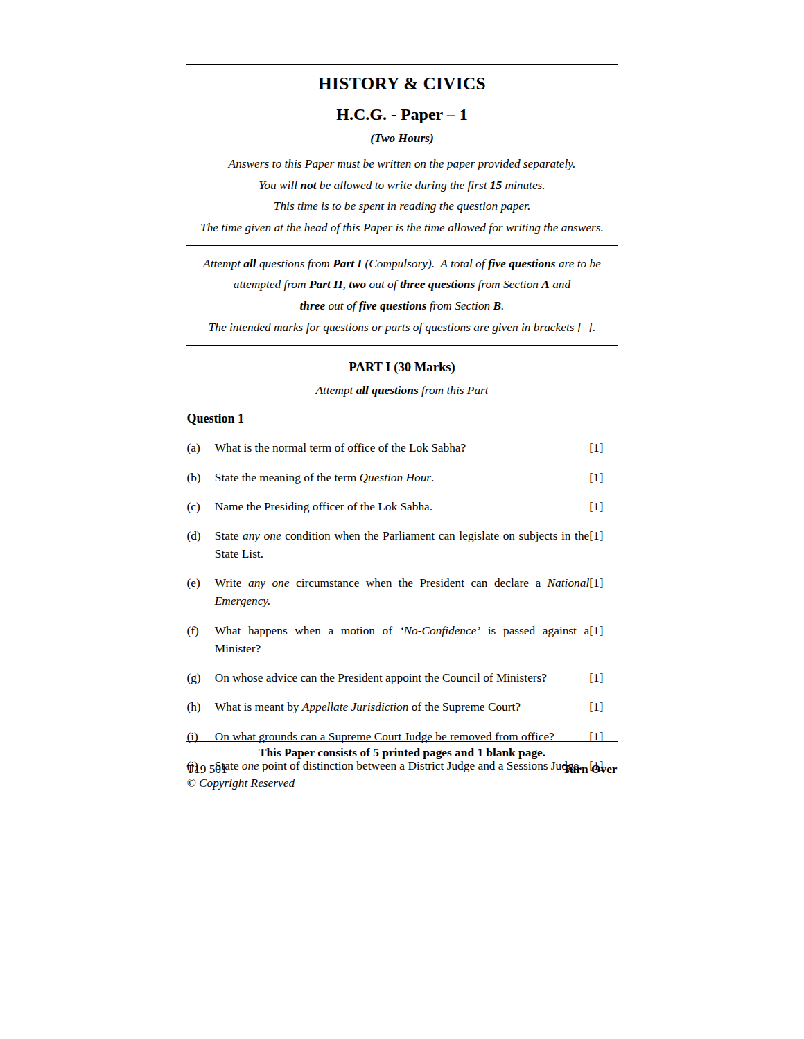HISTORY & CIVICS
H.C.G. - Paper – 1
(Two Hours)
Answers to this Paper must be written on the paper provided separately.
You will not be allowed to write during the first 15 minutes.
This time is to be spent in reading the question paper.
The time given at the head of this Paper is the time allowed for writing the answers.
Attempt all questions from Part I (Compulsory). A total of five questions are to be
attempted from Part II, two out of three questions from Section A and
three out of five questions from Section B.
The intended marks for questions or parts of questions are given in brackets [ ].
PART I (30 Marks)
Attempt all questions from this Part
Question 1
| (a) | What is the normal term of office of the Lok Sabha? | [1] |
| (b) | State the meaning of the term Question Hour . | [1] |
| (c) | Name the Presiding officer of the Lok Sabha. | [1] |
| (d) | State any one condition when the Parliament can legislate on subjects in the State List. | [1] |
| (e) | Write any one circumstance when the President can declare a National Emergency. | [1] |
| (f) | What happens when a motion of ‘No-Confidence’ is passed against a Minister? | [1] |
| (g) | On whose advice can the President appoint the Council of Ministers? | [1] |
| (h) | What is meant by Appellate Jurisdiction of the Supreme Court? | [1] |
| (i) | On what grounds can a Supreme Court Judge be removed from office? | [1] |
| (j) | State one point of distinction between a District Judge and a Sessions Judge. | [1] |
This Paper consists of 5 printed pages and 1 blank page.
T19 501
© Copyright Reserved
Turn Over